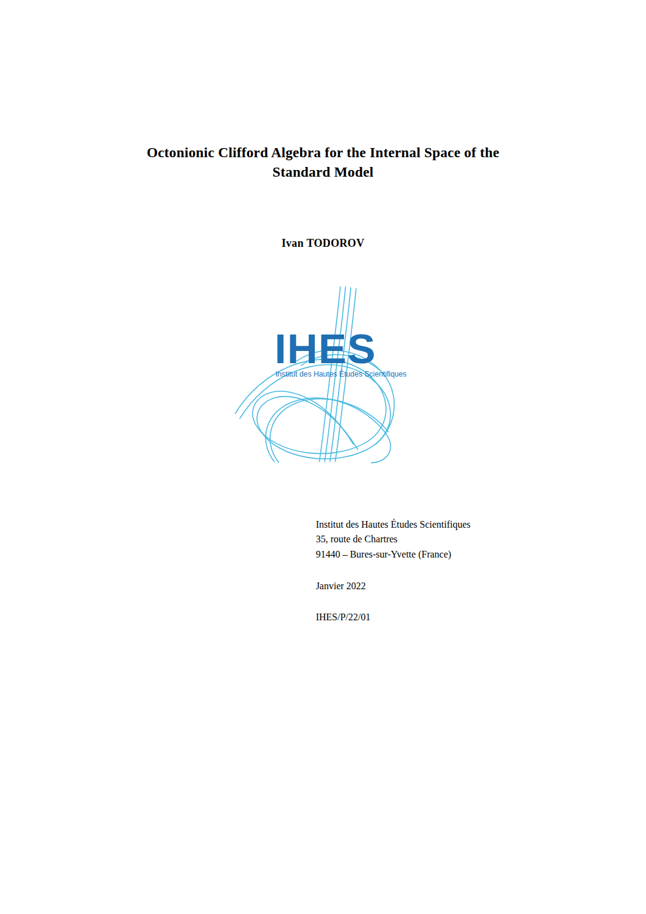Octonionic Clifford Algebra for the Internal Space of the
Standard Model
Ivan TODOROV
IHES Institut des Hautes Études Scientifiques
Institut des Hautes Études Scientifiques
35, route de Chartres
91440 – Bures-sur-Yvette (France)
Janvier 2022
IHES/P/22/01